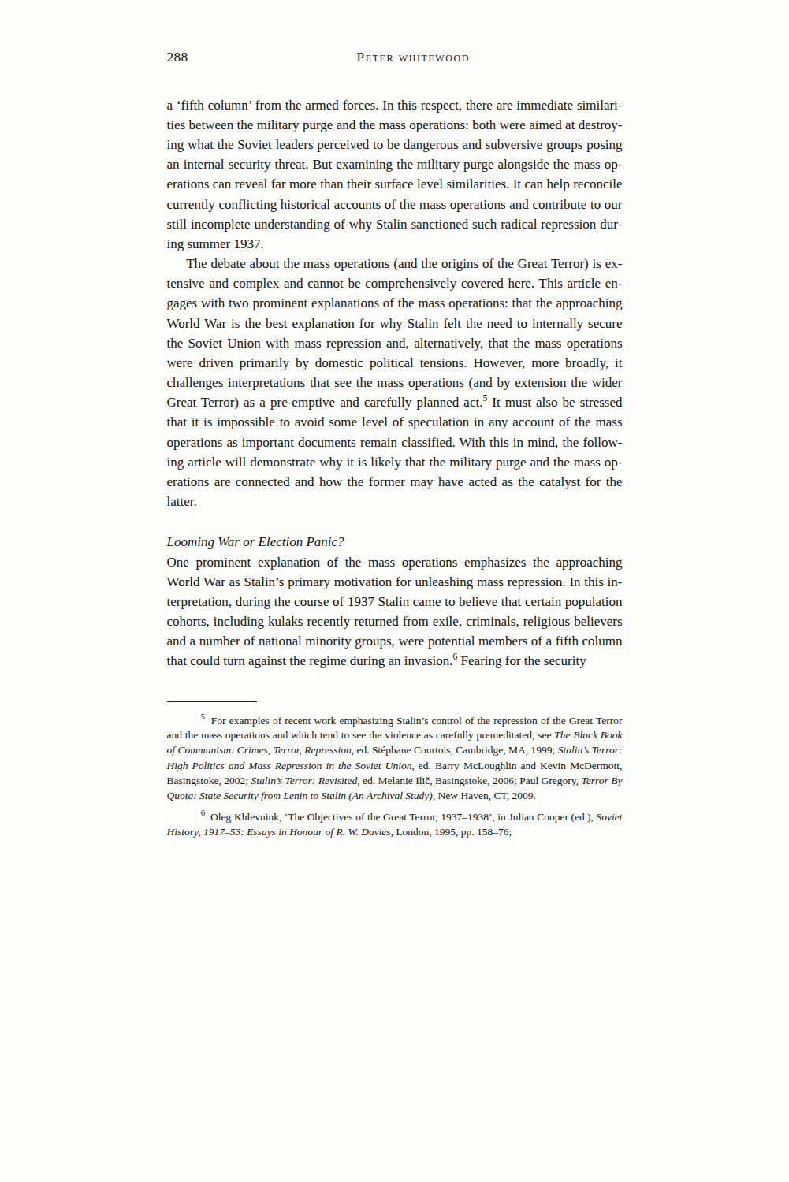288 Peter Whitewood
a ‘fifth column’ from the armed forces. In this respect, there are immediate similarities between the military purge and the mass operations: both were aimed at destroying what the Soviet leaders perceived to be dangerous and subversive groups posing an internal security threat. But examining the military purge alongside the mass operations can reveal far more than their surface level similarities. It can help reconcile currently conflicting historical accounts of the mass operations and contribute to our still incomplete understanding of why Stalin sanctioned such radical repression during summer 1937.
The debate about the mass operations (and the origins of the Great Terror) is extensive and complex and cannot be comprehensively covered here. This article engages with two prominent explanations of the mass operations: that the approaching World War is the best explanation for why Stalin felt the need to internally secure the Soviet Union with mass repression and, alternatively, that the mass operations were driven primarily by domestic political tensions. However, more broadly, it challenges interpretations that see the mass operations (and by extension the wider Great Terror) as a pre-emptive and carefully planned act.5 It must also be stressed that it is impossible to avoid some level of speculation in any account of the mass operations as important documents remain classified. With this in mind, the following article will demonstrate why it is likely that the military purge and the mass operations are connected and how the former may have acted as the catalyst for the latter.
Looming War or Election Panic?
One prominent explanation of the mass operations emphasizes the approaching World War as Stalin’s primary motivation for unleashing mass repression. In this interpretation, during the course of 1937 Stalin came to believe that certain population cohorts, including kulaks recently returned from exile, criminals, religious believers and a number of national minority groups, were potential members of a fifth column that could turn against the regime during an invasion.6 Fearing for the security
5 For examples of recent work emphasizing Stalin’s control of the repression of the Great Terror and the mass operations and which tend to see the violence as carefully premeditated, see The Black Book of Communism: Crimes, Terror, Repression, ed. Stéphane Courtois, Cambridge, MA, 1999; Stalin’s Terror: High Politics and Mass Repression in the Soviet Union, ed. Barry McLoughlin and Kevin McDermott, Basingstoke, 2002; Stalin’s Terror: Revisited, ed. Melanie Ilič, Basingstoke, 2006; Paul Gregory, Terror By Quota: State Security from Lenin to Stalin (An Archival Study), New Haven, CT, 2009.
6 Oleg Khlevniuk, ‘The Objectives of the Great Terror, 1937–1938’, in Julian Cooper (ed.), Soviet History, 1917–53: Essays in Honour of R. W. Davies, London, 1995, pp. 158–76;